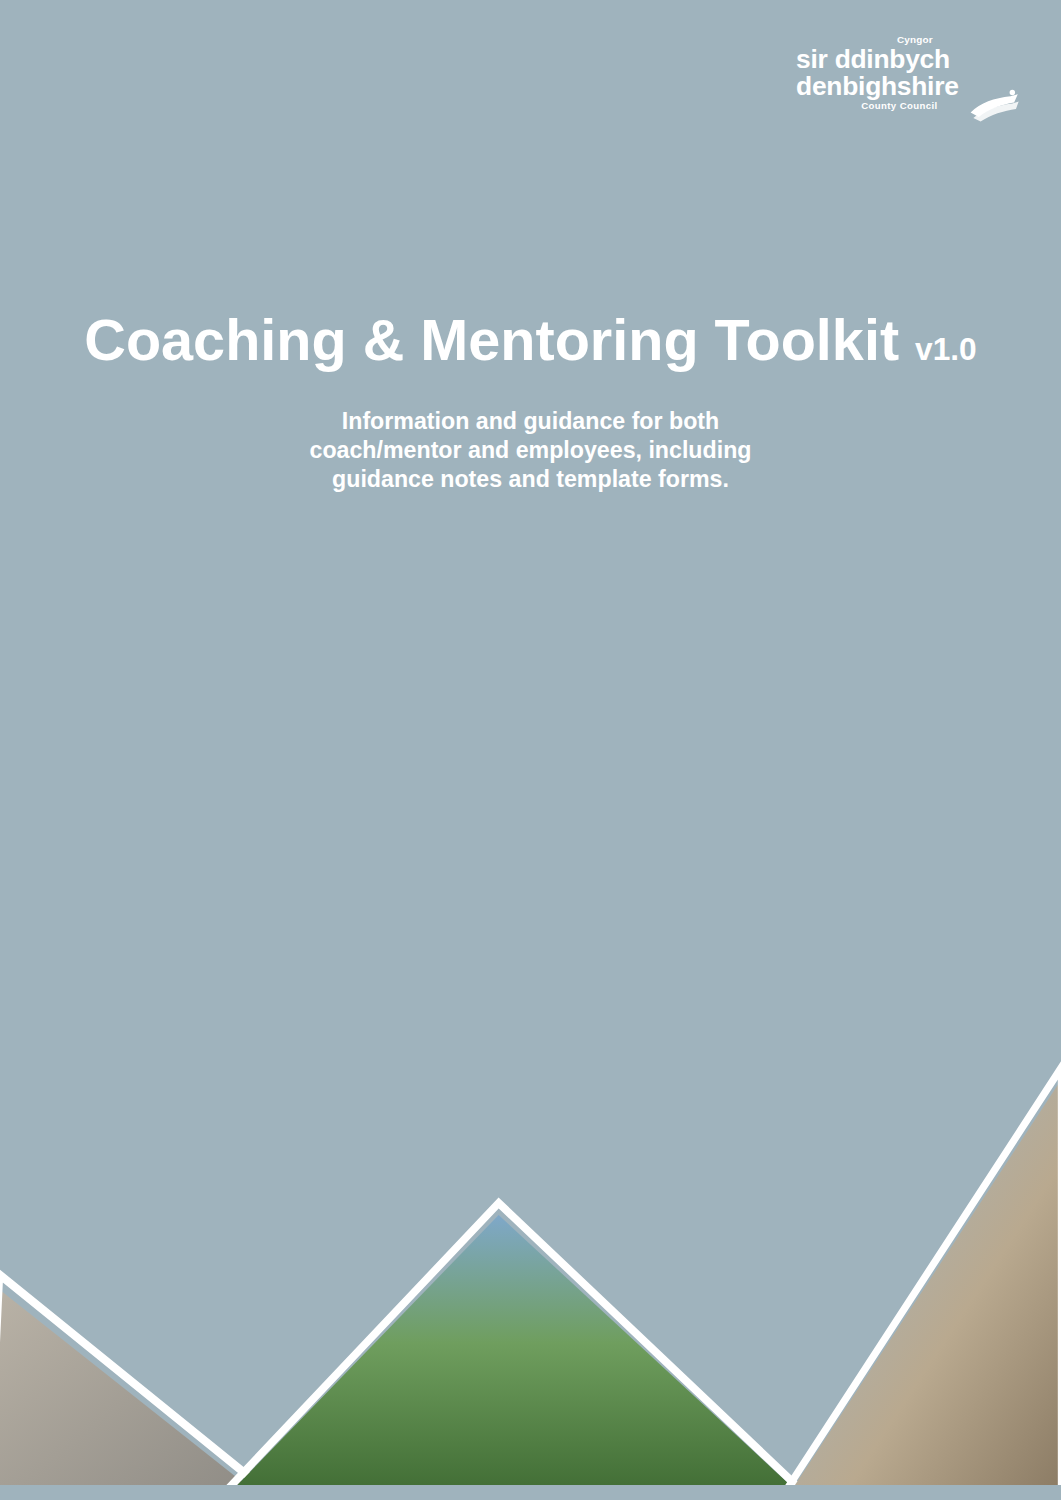Cyngor sir ddinbych denbighshire County Council
Coaching & Mentoring Toolkit v1.0
Information and guidance for both coach/mentor and employees, including guidance notes and template forms.